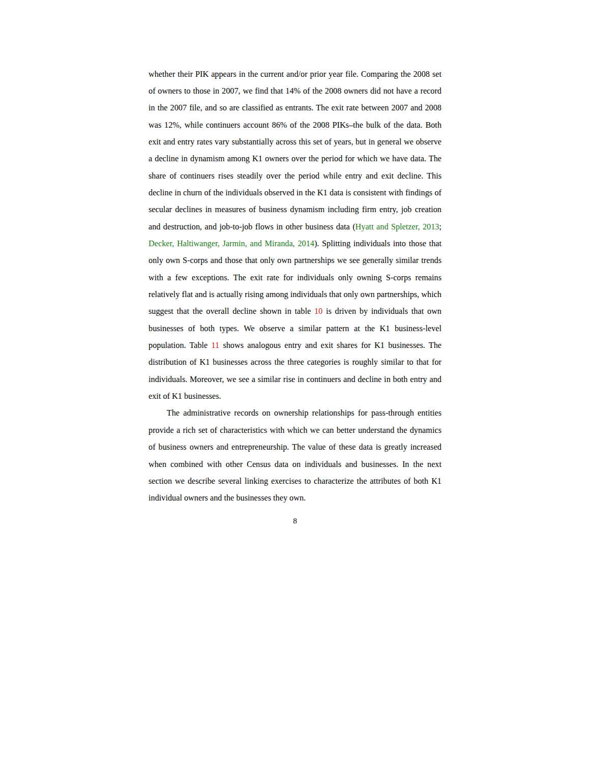whether their PIK appears in the current and/or prior year file. Comparing the 2008 set of owners to those in 2007, we find that 14% of the 2008 owners did not have a record in the 2007 file, and so are classified as entrants. The exit rate between 2007 and 2008 was 12%, while continuers account 86% of the 2008 PIKs–the bulk of the data. Both exit and entry rates vary substantially across this set of years, but in general we observe a decline in dynamism among K1 owners over the period for which we have data. The share of continuers rises steadily over the period while entry and exit decline. This decline in churn of the individuals observed in the K1 data is consistent with findings of secular declines in measures of business dynamism including firm entry, job creation and destruction, and job-to-job flows in other business data (Hyatt and Spletzer, 2013; Decker, Haltiwanger, Jarmin, and Miranda, 2014). Splitting individuals into those that only own S-corps and those that only own partnerships we see generally similar trends with a few exceptions. The exit rate for individuals only owning S-corps remains relatively flat and is actually rising among individuals that only own partnerships, which suggest that the overall decline shown in table 10 is driven by individuals that own businesses of both types. We observe a similar pattern at the K1 business-level population. Table 11 shows analogous entry and exit shares for K1 businesses. The distribution of K1 businesses across the three categories is roughly similar to that for individuals. Moreover, we see a similar rise in continuers and decline in both entry and exit of K1 businesses.
The administrative records on ownership relationships for pass-through entities provide a rich set of characteristics with which we can better understand the dynamics of business owners and entrepreneurship. The value of these data is greatly increased when combined with other Census data on individuals and businesses. In the next section we describe several linking exercises to characterize the attributes of both K1 individual owners and the businesses they own.
8